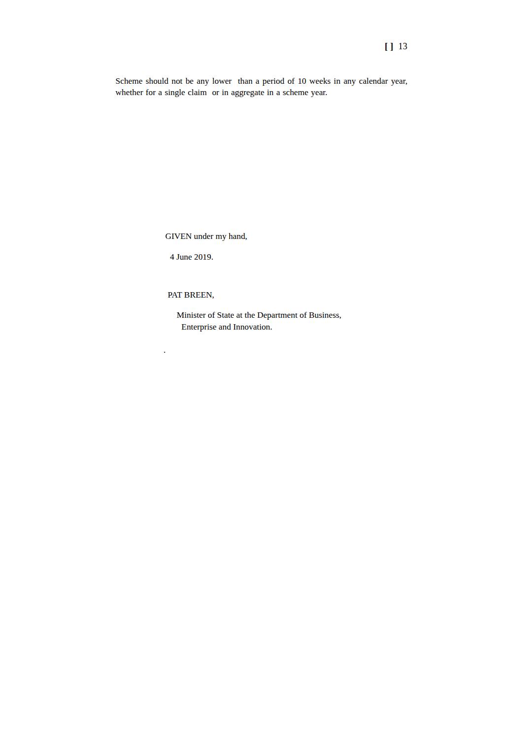[ ] 13
Scheme should not be any lower than a period of 10 weeks in any calendar year, whether for a single claim or in aggregate in a scheme year.
GIVEN under my hand,
4 June 2019.
PAT BREEN,
Minister of State at the Department of Business, Enterprise and Innovation.
.